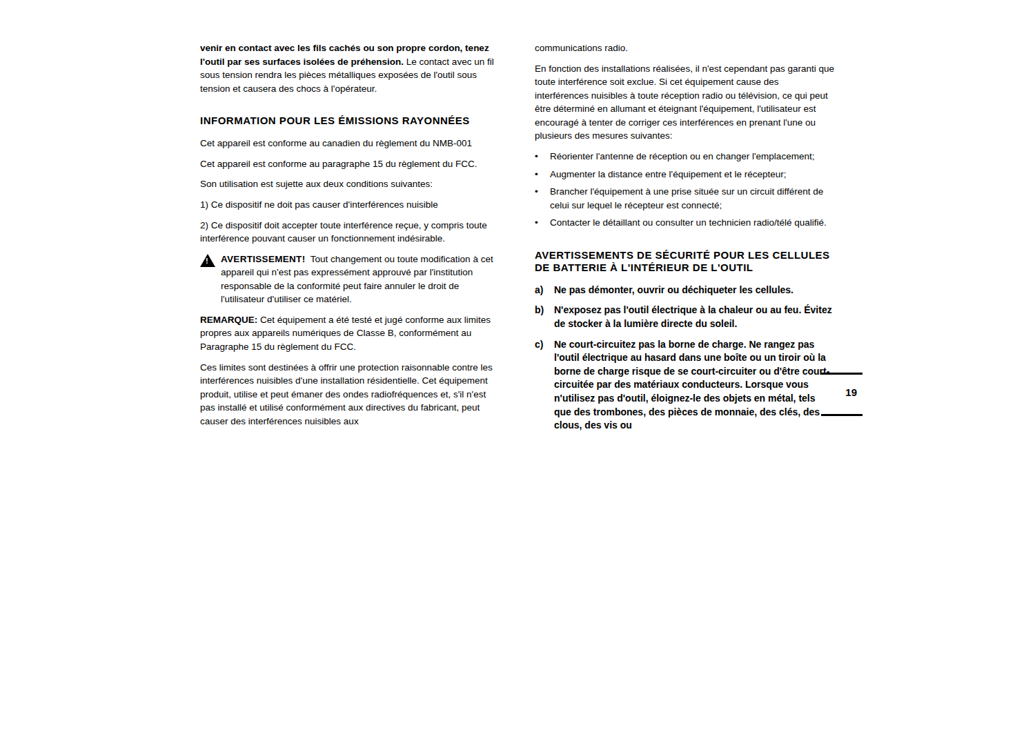19
venir en contact avec les fils cachés ou son propre cordon, tenez l'outil par ses surfaces isolées de préhension. Le contact avec un fil sous tension rendra les pièces métalliques exposées de l'outil sous tension et causera des chocs à l'opérateur.
INFORMATION POUR LES ÉMISSIONS RAYONNÉES
Cet appareil est conforme au canadien du règlement du NMB-001
Cet appareil est conforme au paragraphe 15 du règlement du FCC.
Son utilisation est sujette aux deux conditions suivantes:
1) Ce dispositif ne doit pas causer d'interférences nuisible
2) Ce dispositif doit accepter toute interférence reçue, y compris toute interférence pouvant causer un fonctionnement indésirable.
AVERTISSEMENT! Tout changement ou toute modification à cet appareil qui n'est pas expressément approuvé par l'institution responsable de la conformité peut faire annuler le droit de l'utilisateur d'utiliser ce matériel.
REMARQUE: Cet équipement a été testé et jugé conforme aux limites propres aux appareils numériques de Classe B, conformément au Paragraphe 15 du règlement du FCC.
Ces limites sont destinées à offrir une protection raisonnable contre les interférences nuisibles d'une installation résidentielle. Cet équipement produit, utilise et peut émaner des ondes radiofréquences et, s'il n'est pas installé et utilisé conformément aux directives du fabricant, peut causer des interférences nuisibles aux
communications radio.
En fonction des installations réalisées, il n'est cependant pas garanti que toute interférence soit exclue. Si cet équipement cause des interférences nuisibles à toute réception radio ou télévision, ce qui peut être déterminé en allumant et éteignant l'équipement, l'utilisateur est encouragé à tenter de corriger ces interférences en prenant l'une ou plusieurs des mesures suivantes:
•Réorienter l'antenne de réception ou en changer l'emplacement;
•Augmenter la distance entre l'équipement et le récepteur;
•Brancher l'équipement à une prise située sur un circuit différent de celui sur lequel le récepteur est connecté;
•Contacter le détaillant ou consulter un technicien radio/télé qualifié.
AVERTISSEMENTS DE SÉCURITÉ POUR LES CELLULES DE BATTERIE À L'INTÉRIEUR DE L'OUTIL
a) Ne pas démonter, ouvrir ou déchiqueter les cellules.
b) N'exposez pas l'outil électrique à la chaleur ou au feu. Évitez de stocker à la lumière directe du soleil.
c) Ne court-circuitez pas la borne de charge. Ne rangez pas l'outil électrique au hasard dans une boîte ou un tiroir où la borne de charge risque de se court-circuiter ou d'être court-circuitée par des matériaux conducteurs. Lorsque vous n'utilisez pas d'outil, éloignez-le des objets en métal, tels que des trombones, des pièces de monnaie, des clés, des clous, des vis ou